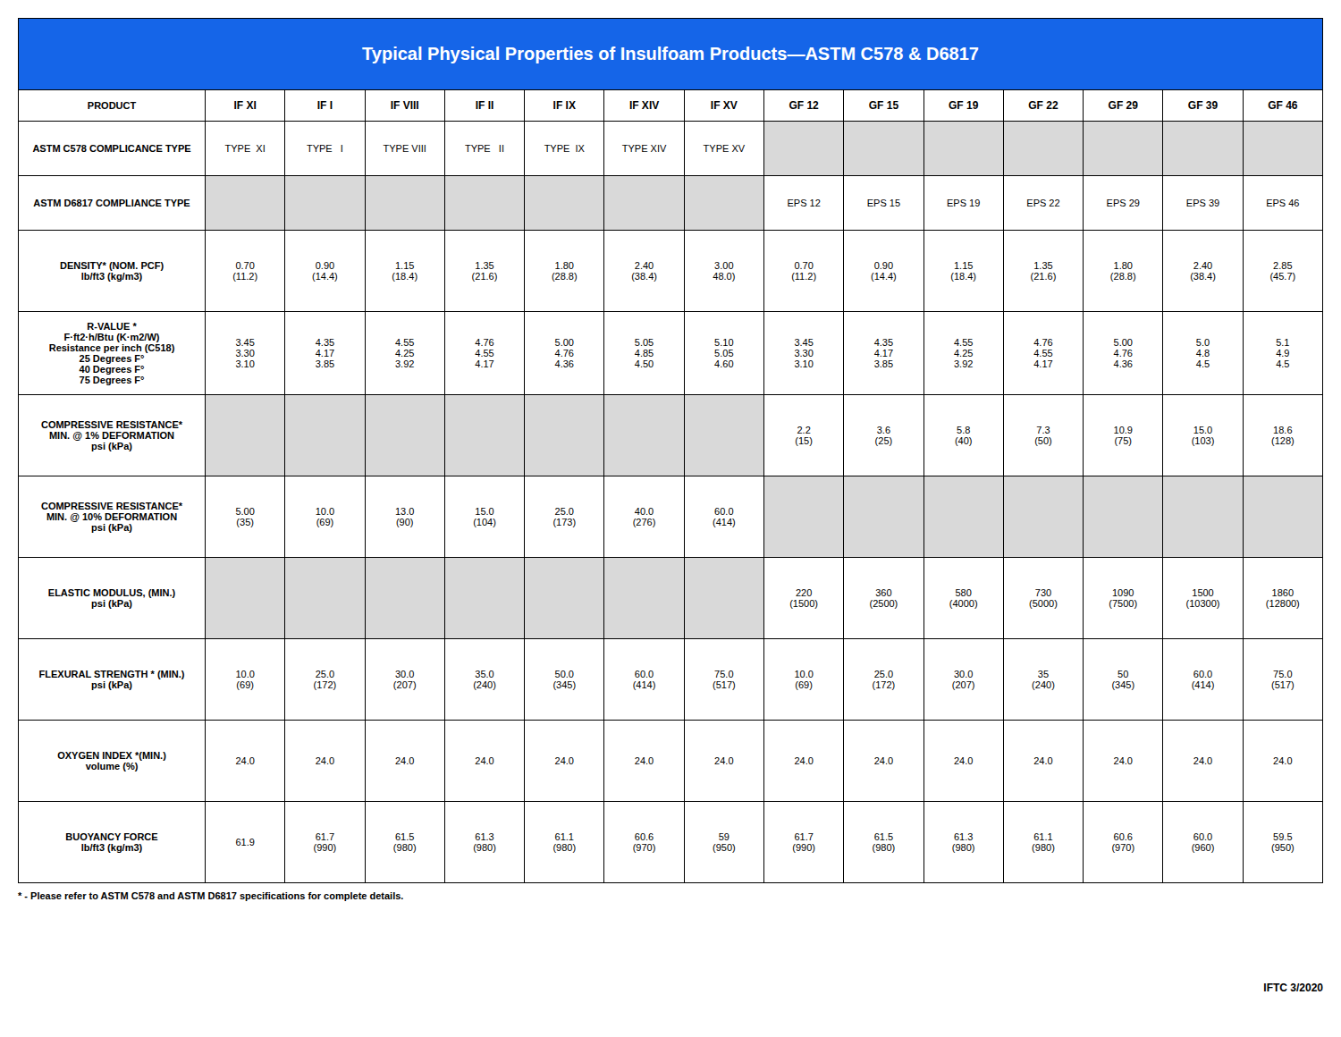Typical Physical Properties of Insulfoam Products—ASTM C578 & D6817
| PRODUCT | IF XI | IF I | IF VIII | IF II | IF IX | IF XIV | IF XV | GF 12 | GF 15 | GF 19 | GF 22 | GF 29 | GF 39 | GF 46 |
| --- | --- | --- | --- | --- | --- | --- | --- | --- | --- | --- | --- | --- | --- | --- |
| ASTM C578 COMPLICANCE TYPE | TYPE XI | TYPE I | TYPE VIII | TYPE II | TYPE IX | TYPE XIV | TYPE XV | | | | | | | |
| ASTM D6817 COMPLIANCE TYPE | | | | | | | | EPS 12 | EPS 15 | EPS 19 | EPS 22 | EPS 29 | EPS 39 | EPS 46 |
| DENSITY* (NOM. PCF) lb/ft3 (kg/m3) | 0.70 (11.2) | 0.90 (14.4) | 1.15 (18.4) | 1.35 (21.6) | 1.80 (28.8) | 2.40 (38.4) | 3.00 48.0) | 0.70 (11.2) | 0.90 (14.4) | 1.15 (18.4) | 1.35 (21.6) | 1.80 (28.8) | 2.40 (38.4) | 2.85 (45.7) |
| R-VALUE * F·ft2·h/Btu (K·m2/W) Resistance per inch (C518) 25 Degrees F° 40 Degrees F° 75 Degrees F° | 3.45 3.30 3.10 | 4.35 4.17 3.85 | 4.55 4.25 3.92 | 4.76 4.55 4.17 | 5.00 4.76 4.36 | 5.05 4.85 4.50 | 5.10 5.05 4.60 | 3.45 3.30 3.10 | 4.35 4.17 3.85 | 4.55 4.25 3.92 | 4.76 4.55 4.17 | 5.00 4.76 4.36 | 5.0 4.8 4.5 | 5.1 4.9 4.5 |
| COMPRESSIVE RESISTANCE* MIN. @ 1% DEFORMATION psi (kPa) | | | | | | | | 2.2 (15) | 3.6 (25) | 5.8 (40) | 7.3 (50) | 10.9 (75) | 15.0 (103) | 18.6 (128) |
| COMPRESSIVE RESISTANCE* MIN. @ 10% DEFORMATION psi (kPa) | 5.00 (35) | 10.0 (69) | 13.0 (90) | 15.0 (104) | 25.0 (173) | 40.0 (276) | 60.0 (414) | | | | | | | |
| ELASTIC MODULUS, (MIN.) psi (kPa) | | | | | | | | 220 (1500) | 360 (2500) | 580 (4000) | 730 (5000) | 1090 (7500) | 1500 (10300) | 1860 (12800) |
| FLEXURAL STRENGTH * (MIN.) psi (kPa) | 10.0 (69) | 25.0 (172) | 30.0 (207) | 35.0 (240) | 50.0 (345) | 60.0 (414) | 75.0 (517) | 10.0 (69) | 25.0 (172) | 30.0 (207) | 35 (240) | 50 (345) | 60.0 (414) | 75.0 (517) |
| OXYGEN INDEX *(MIN.) volume (%) | 24.0 | 24.0 | 24.0 | 24.0 | 24.0 | 24.0 | 24.0 | 24.0 | 24.0 | 24.0 | 24.0 | 24.0 | 24.0 | 24.0 |
| BUOYANCY FORCE lb/ft3 (kg/m3) | 61.9 | 61.7 (990) | 61.5 (980) | 61.3 (980) | 61.1 (980) | 60.6 (970) | 59 (950) | 61.7 (990) | 61.5 (980) | 61.3 (980) | 61.1 (980) | 60.6 (970) | 60.0 (960) | 59.5 (950) |
* - Please refer to ASTM C578 and ASTM D6817 specifications for complete details.
IFTC 3/2020